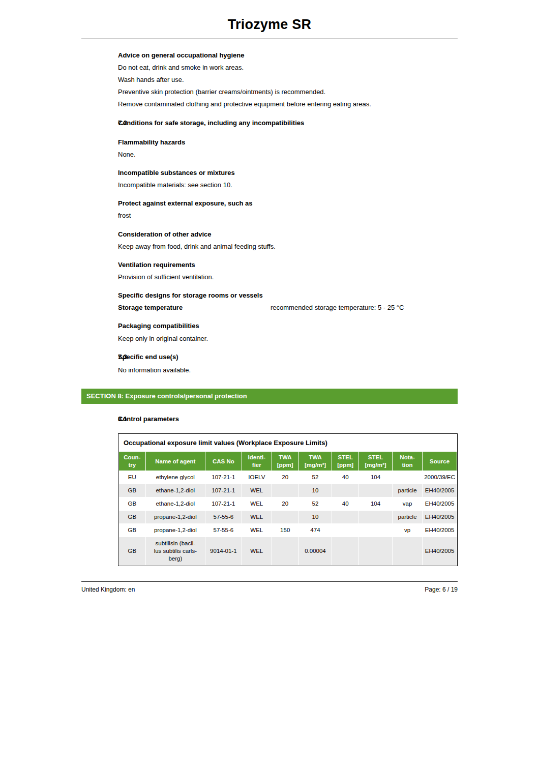Triozyme SR
Advice on general occupational hygiene
Do not eat, drink and smoke in work areas.
Wash hands after use.
Preventive skin protection (barrier creams/ointments) is recommended.
Remove contaminated clothing and protective equipment before entering eating areas.
7.2
Conditions for safe storage, including any incompatibilities
Flammability hazards
None.
Incompatible substances or mixtures
Incompatible materials: see section 10.
Protect against external exposure, such as
frost
Consideration of other advice
Keep away from food, drink and animal feeding stuffs.
Ventilation requirements
Provision of sufficient ventilation.
Specific designs for storage rooms or vessels
Storage temperature
recommended storage temperature: 5 - 25 °C
Packaging compatibilities
Keep only in original container.
7.3
Specific end use(s)
No information available.
SECTION 8: Exposure controls/personal protection
8.1
Control parameters
Occupational exposure limit values (Workplace Exposure Limits)
| Coun- try | Name of agent | CAS No | Identi- fier | TWA [ppm] | TWA [mg/m³] | STEL [ppm] | STEL [mg/m³] | Nota- tion | Source |
| --- | --- | --- | --- | --- | --- | --- | --- | --- | --- |
| EU | ethylene glycol | 107-21-1 | IOELV | 20 | 52 | 40 | 104 | | 2000/39/EC |
| GB | ethane-1,2-diol | 107-21-1 | WEL | | 10 | | | particle | EH40/2005 |
| GB | ethane-1,2-diol | 107-21-1 | WEL | 20 | 52 | 40 | 104 | vap | EH40/2005 |
| GB | propane-1,2-diol | 57-55-6 | WEL | | 10 | | | particle | EH40/2005 |
| GB | propane-1,2-diol | 57-55-6 | WEL | 150 | 474 | | | vp | EH40/2005 |
| GB | subtilisin (bacil- lus subtilis carls- berg) | 9014-01-1 | WEL | | 0.00004 | | | | EH40/2005 |
United Kingdom: en
Page: 6 / 19